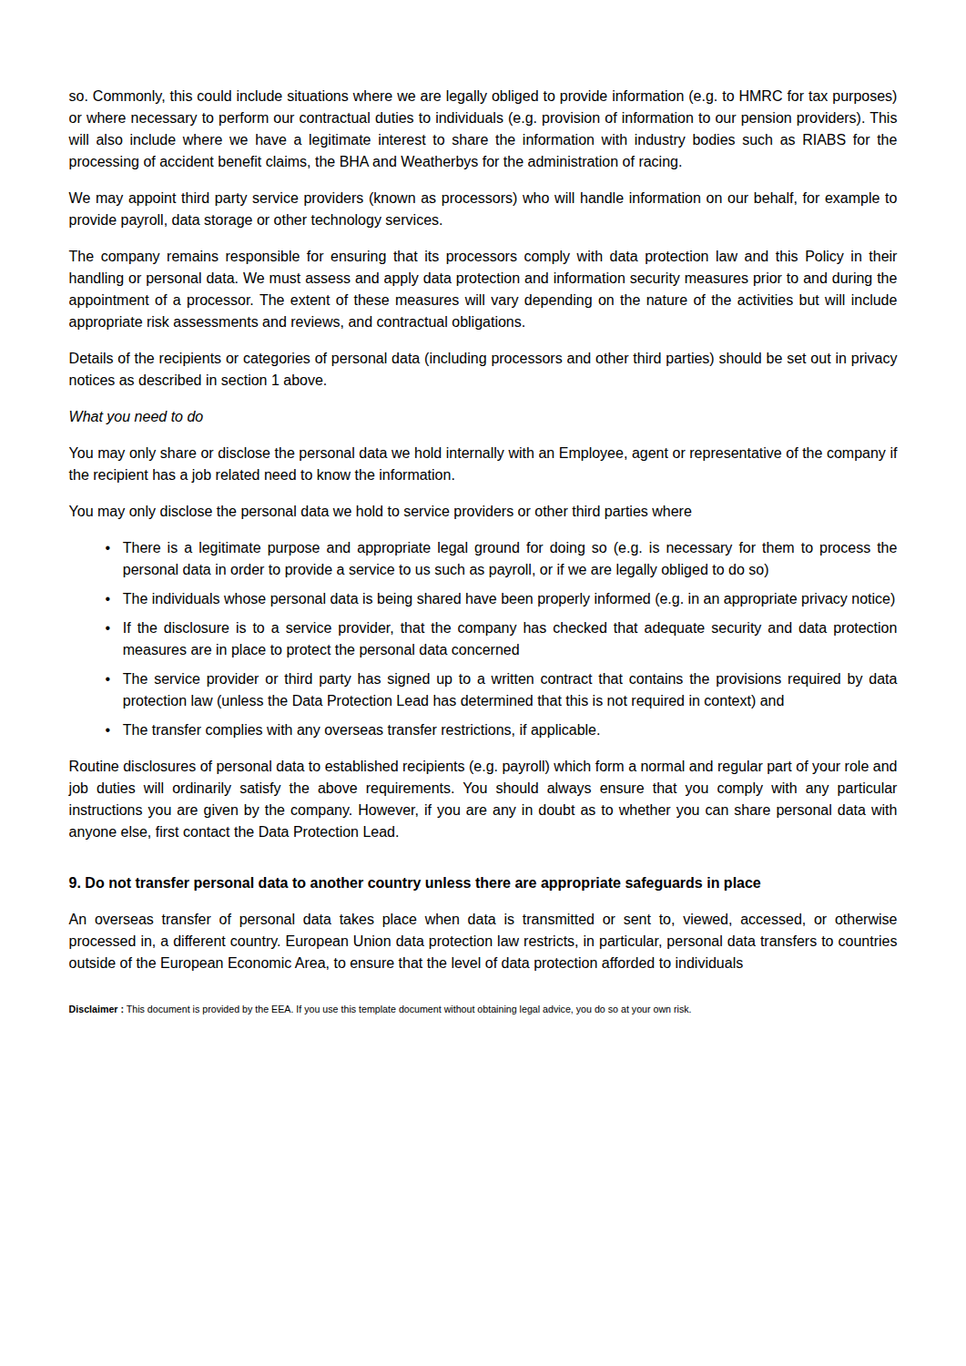so. Commonly, this could include situations where we are legally obliged to provide information (e.g. to HMRC for tax purposes) or where necessary to perform our contractual duties to individuals (e.g. provision of information to our pension providers). This will also include where we have a legitimate interest to share the information with industry bodies such as RIABS for the processing of accident benefit claims, the BHA and Weatherbys for the administration of racing.
We may appoint third party service providers (known as processors) who will handle information on our behalf, for example to provide payroll, data storage or other technology services.
The company remains responsible for ensuring that its processors comply with data protection law and this Policy in their handling or personal data. We must assess and apply data protection and information security measures prior to and during the appointment of a processor. The extent of these measures will vary depending on the nature of the activities but will include appropriate risk assessments and reviews, and contractual obligations.
Details of the recipients or categories of personal data (including processors and other third parties) should be set out in privacy notices as described in section 1 above.
What you need to do
You may only share or disclose the personal data we hold internally with an Employee, agent or representative of the company if the recipient has a job related need to know the information.
You may only disclose the personal data we hold to service providers or other third parties where
There is a legitimate purpose and appropriate legal ground for doing so (e.g. is necessary for them to process the personal data in order to provide a service to us such as payroll, or if we are legally obliged to do so)
The individuals whose personal data is being shared have been properly informed (e.g. in an appropriate privacy notice)
If the disclosure is to a service provider, that the company has checked that adequate security and data protection measures are in place to protect the personal data concerned
The service provider or third party has signed up to a written contract that contains the provisions required by data protection law (unless the Data Protection Lead has determined that this is not required in context) and
The transfer complies with any overseas transfer restrictions, if applicable.
Routine disclosures of personal data to established recipients (e.g. payroll) which form a normal and regular part of your role and job duties will ordinarily satisfy the above requirements. You should always ensure that you comply with any particular instructions you are given by the company. However, if you are any in doubt as to whether you can share personal data with anyone else, first contact the Data Protection Lead.
9. Do not transfer personal data to another country unless there are appropriate safeguards in place
An overseas transfer of personal data takes place when data is transmitted or sent to, viewed, accessed, or otherwise processed in, a different country. European Union data protection law restricts, in particular, personal data transfers to countries outside of the European Economic Area, to ensure that the level of data protection afforded to individuals
Disclaimer : This document is provided by the EEA. If you use this template document without obtaining legal advice, you do so at your own risk.